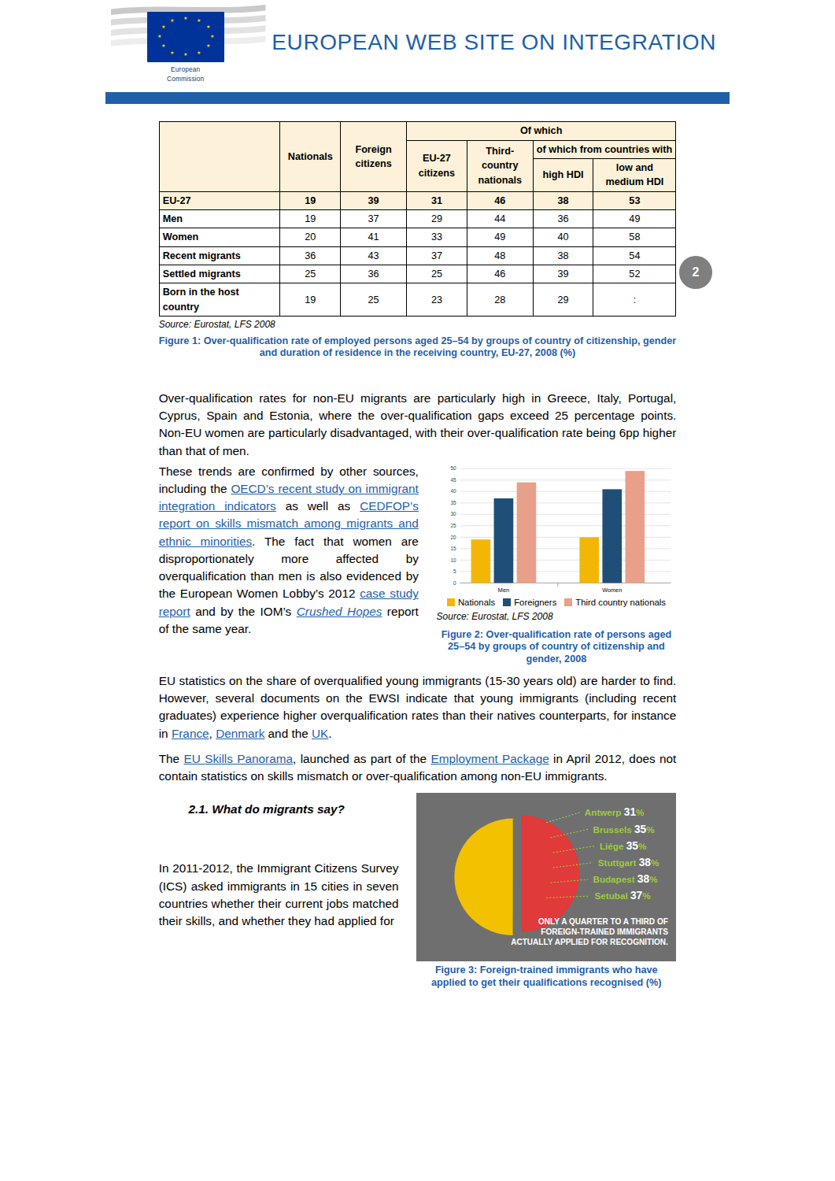★ ★ ★ ★ ★ ★ ★ ★ ★ ★ ★ ★
European
Commission
EUROPEAN WEB SITE ON INTEGRATION
2
| | Nationals | Foreign citizens | Of which |
| --- | --- | --- | --- |
| EU‑27 citizens | Third-country nationals | of which from countries with |
| high HDI | low and medium HDI |
| EU-27 | 19 | 39 | 31 | 46 | 38 | 53 |
| Men | 19 | 37 | 29 | 44 | 36 | 49 |
| Women | 20 | 41 | 33 | 49 | 40 | 58 |
| Recent migrants | 36 | 43 | 37 | 48 | 38 | 54 |
| Settled migrants | 25 | 36 | 25 | 46 | 39 | 52 |
| Born in the host country | 19 | 25 | 23 | 28 | 29 | : |
Source: Eurostat, LFS 2008
Figure 1: Over-qualification rate of employed persons aged 25–54 by groups of country of citizenship, gender and duration of residence in the receiving country, EU‑27, 2008 (%)
Over-qualification rates for non-EU migrants are particularly high in Greece, Italy, Portugal, Cyprus, Spain and Estonia, where the over-qualification gaps exceed 25 percentage points. Non-EU women are particularly disadvantaged, with their over-qualification rate being 6pp higher than that of men.
These trends are confirmed by other sources, including the OECD’s recent study on immigrant integration indicators as well as CEDFOP’s report on skills mismatch among migrants and ethnic minorities. The fact that women are disproportionately more affected by overqualification than men is also evidenced by the European Women Lobby’s 2012 case study report and by the IOM’s Crushed Hopes report of the same year.
50 45 40 35 30 25 20 15 10 5 0 Men Women
Nationals
Foreigners
Third country nationals
Source: Eurostat, LFS 2008
Figure 2: Over-qualification rate of persons aged 25–54 by groups of country of citizenship and gender, 2008
EU statistics on the share of overqualified young immigrants (15-30 years old) are harder to find. However, several documents on the EWSI indicate that young immigrants (including recent graduates) experience higher overqualification rates than their natives counterparts, for instance in France, Denmark and the UK.
The EU Skills Panorama, launched as part of the Employment Package in April 2012, does not contain statistics on skills mismatch or over-qualification among non-EU immigrants.
2.1. What do migrants say?
In 2011-2012, the Immigrant Citizens Survey (ICS) asked immigrants in 15 cities in seven countries whether their current jobs matched their skills, and whether they had applied for
Antwerp 31% Brussels 35% Liége 35% Stuttgart 38% Budapest 38% Setubal 37% ONLY A QUARTER TO A THIRD OF FOREIGN-TRAINED IMMIGRANTS ACTUALLY APPLIED FOR RECOGNITION.
Figure 3: Foreign-trained immigrants who have applied to get their qualifications recognised (%)